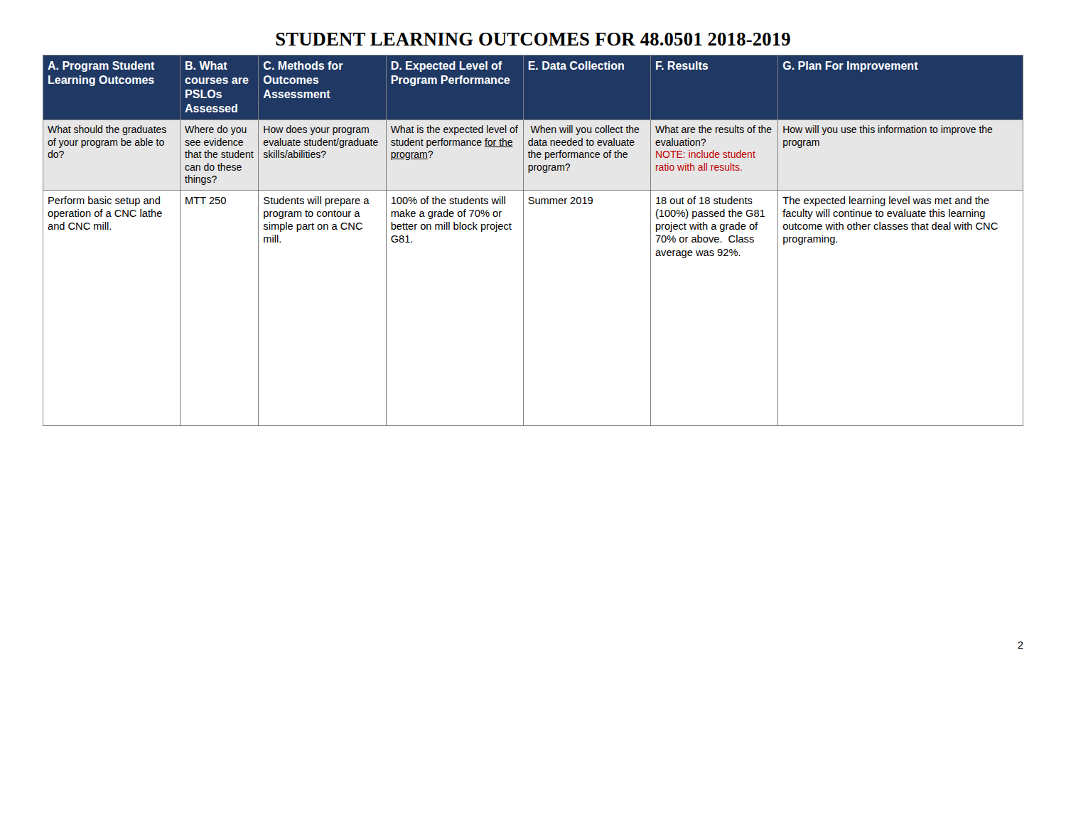STUDENT LEARNING OUTCOMES FOR 48.0501 2018-2019
| A. Program Student Learning Outcomes | B. What courses are PSLOs Assessed | C. Methods for Outcomes Assessment | D. Expected Level of Program Performance | E. Data Collection | F. Results | G. Plan For Improvement |
| --- | --- | --- | --- | --- | --- | --- |
| What should the graduates of your program be able to do? | Where do you see evidence that the student can do these things? | How does your program evaluate student/graduate skills/abilities? | What is the expected level of student performance for the program ? | When will you collect the data needed to evaluate the performance of the program? | What are the results of the evaluation? NOTE: include student ratio with all results. | How will you use this information to improve the program |
| Perform basic setup and operation of a CNC lathe and CNC mill. | MTT 250 | Students will prepare a program to contour a simple part on a CNC mill. | 100% of the students will make a grade of 70% or better on mill block project G81. | Summer 2019 | 18 out of 18 students (100%) passed the G81 project with a grade of 70% or above. Class average was 92%. | The expected learning level was met and the faculty will continue to evaluate this learning outcome with other classes that deal with CNC programing. |
2